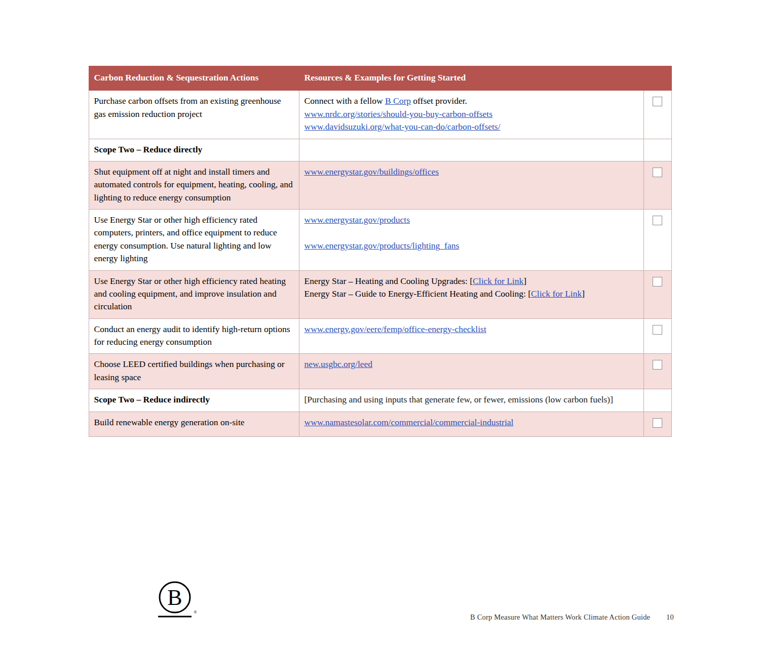| Carbon Reduction & Sequestration Actions | Resources & Examples for Getting Started |
| --- | --- |
| Purchase carbon offsets from an existing greenhouse gas emission reduction project | Connect with a fellow B Corp offset provider. www.nrdc.org/stories/should-you-buy-carbon-offsets www.davidsuzuki.org/what-you-can-do/carbon-offsets/ | |
| Scope Two – Reduce directly | | |
| Shut equipment off at night and install timers and automated controls for equipment, heating, cooling, and lighting to reduce energy consumption | www.energystar.gov/buildings/offices | |
| Use Energy Star or other high efficiency rated computers, printers, and office equipment to reduce energy consumption. Use natural lighting and low energy lighting | www.energystar.gov/products www.energystar.gov/products/lighting_fans | |
| Use Energy Star or other high efficiency rated heating and cooling equipment, and improve insulation and circulation | Energy Star – Heating and Cooling Upgrades: [ Click for Link ] Energy Star – Guide to Energy-Efficient Heating and Cooling: [ Click for Link ] | |
| Conduct an energy audit to identify high-return options for reducing energy consumption | www.energy.gov/eere/femp/office-energy-checklist | |
| Choose LEED certified buildings when purchasing or leasing space | new.usgbc.org/leed | |
| Scope Two – Reduce indirectly | [Purchasing and using inputs that generate few, or fewer, emissions (low carbon fuels)] | |
| Build renewable energy generation on-site | www.namastesolar.com/commercial/commercial-industrial | |
B ®
B Corp Measure What Matters Work Climate Action Guide 10